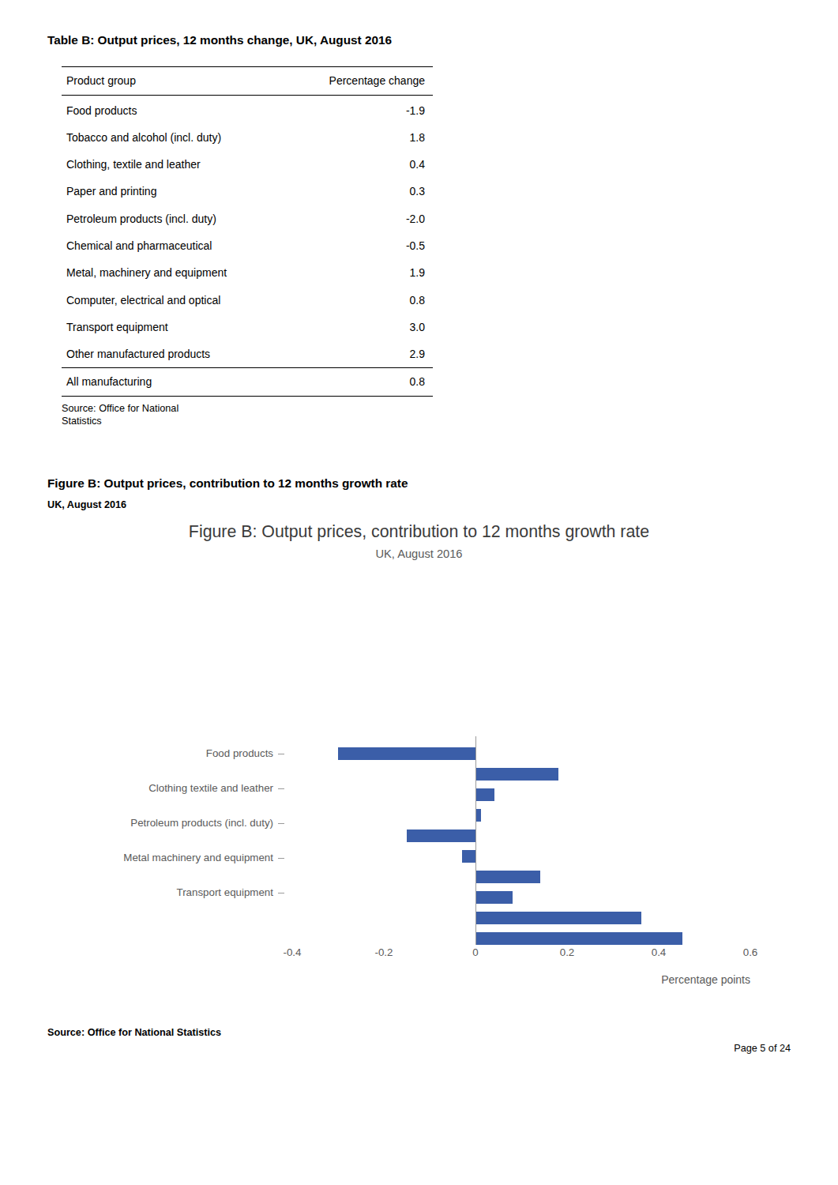Table B: Output prices, 12 months change, UK, August 2016
| Product group | Percentage change |
| --- | --- |
| Food products | -1.9 |
| Tobacco and alcohol (incl. duty) | 1.8 |
| Clothing, textile and leather | 0.4 |
| Paper and printing | 0.3 |
| Petroleum products (incl. duty) | -2.0 |
| Chemical and pharmaceutical | -0.5 |
| Metal, machinery and equipment | 1.9 |
| Computer, electrical and optical | 0.8 |
| Transport equipment | 3.0 |
| Other manufactured products | 2.9 |
| All manufacturing | 0.8 |
Source: Office for National Statistics
Figure B: Output prices, contribution to 12 months growth rate
UK, August 2016
Figure B: Output prices, contribution to 12 months growth rate
UK, August 2016
Food products
Clothing textile and leather
Petroleum products (incl. duty)
Metal machinery and equipment
Transport equipment
-0.4 -0.2 0 0.2 0.4 0.6
Percentage points
Source: Office for National Statistics
Page 5 of 24